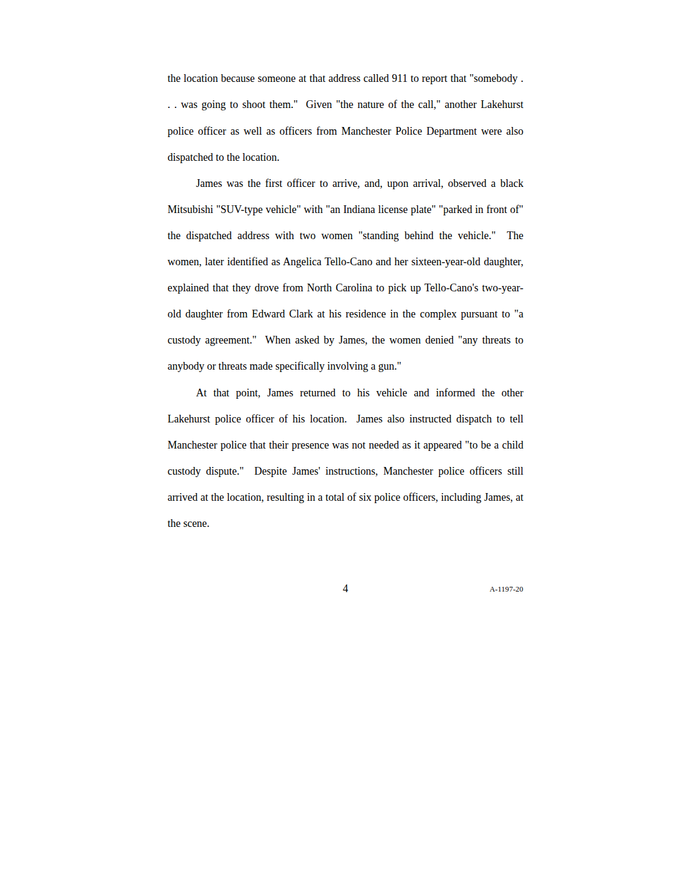the location because someone at that address called 911 to report that "somebody . . . was going to shoot them." Given "the nature of the call," another Lakehurst police officer as well as officers from Manchester Police Department were also dispatched to the location.
James was the first officer to arrive, and, upon arrival, observed a black Mitsubishi "SUV-type vehicle" with "an Indiana license plate" "parked in front of" the dispatched address with two women "standing behind the vehicle." The women, later identified as Angelica Tello-Cano and her sixteen-year-old daughter, explained that they drove from North Carolina to pick up Tello-Cano's two-year-old daughter from Edward Clark at his residence in the complex pursuant to "a custody agreement." When asked by James, the women denied "any threats to anybody or threats made specifically involving a gun."
At that point, James returned to his vehicle and informed the other Lakehurst police officer of his location. James also instructed dispatch to tell Manchester police that their presence was not needed as it appeared "to be a child custody dispute." Despite James' instructions, Manchester police officers still arrived at the location, resulting in a total of six police officers, including James, at the scene.
4
A-1197-20